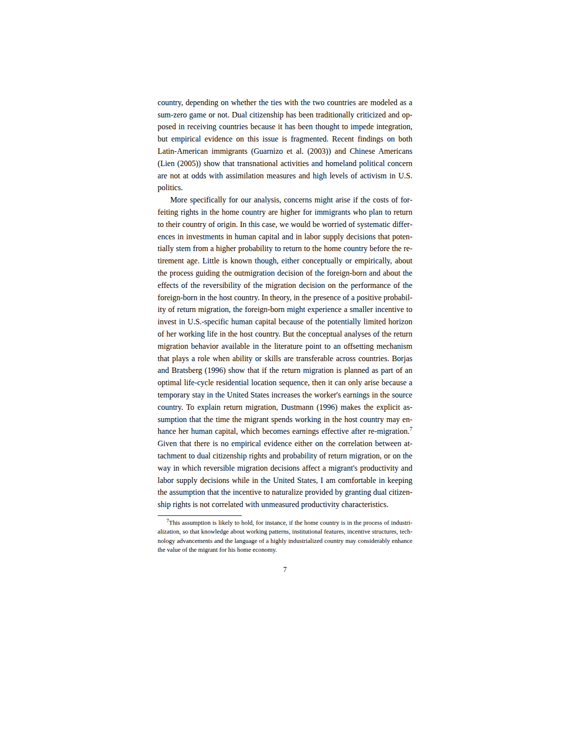country, depending on whether the ties with the two countries are modeled as a sum-zero game or not. Dual citizenship has been traditionally criticized and opposed in receiving countries because it has been thought to impede integration, but empirical evidence on this issue is fragmented. Recent findings on both Latin-American immigrants (Guarnizo et al. (2003)) and Chinese Americans (Lien (2005)) show that transnational activities and homeland political concern are not at odds with assimilation measures and high levels of activism in U.S. politics.
More specifically for our analysis, concerns might arise if the costs of forfeiting rights in the home country are higher for immigrants who plan to return to their country of origin. In this case, we would be worried of systematic differences in investments in human capital and in labor supply decisions that potentially stem from a higher probability to return to the home country before the retirement age. Little is known though, either conceptually or empirically, about the process guiding the outmigration decision of the foreign-born and about the effects of the reversibility of the migration decision on the performance of the foreign-born in the host country. In theory, in the presence of a positive probability of return migration, the foreign-born might experience a smaller incentive to invest in U.S.-specific human capital because of the potentially limited horizon of her working life in the host country. But the conceptual analyses of the return migration behavior available in the literature point to an offsetting mechanism that plays a role when ability or skills are transferable across countries. Borjas and Bratsberg (1996) show that if the return migration is planned as part of an optimal life-cycle residential location sequence, then it can only arise because a temporary stay in the United States increases the worker's earnings in the source country. To explain return migration, Dustmann (1996) makes the explicit assumption that the time the migrant spends working in the host country may enhance her human capital, which becomes earnings effective after re-migration.7 Given that there is no empirical evidence either on the correlation between attachment to dual citizenship rights and probability of return migration, or on the way in which reversible migration decisions affect a migrant's productivity and labor supply decisions while in the United States, I am comfortable in keeping the assumption that the incentive to naturalize provided by granting dual citizenship rights is not correlated with unmeasured productivity characteristics.
7This assumption is likely to hold, for instance, if the home country is in the process of industrialization, so that knowledge about working patterns, institutional features, incentive structures, technology advancements and the language of a highly industrialized country may considerably enhance the value of the migrant for his home economy.
7